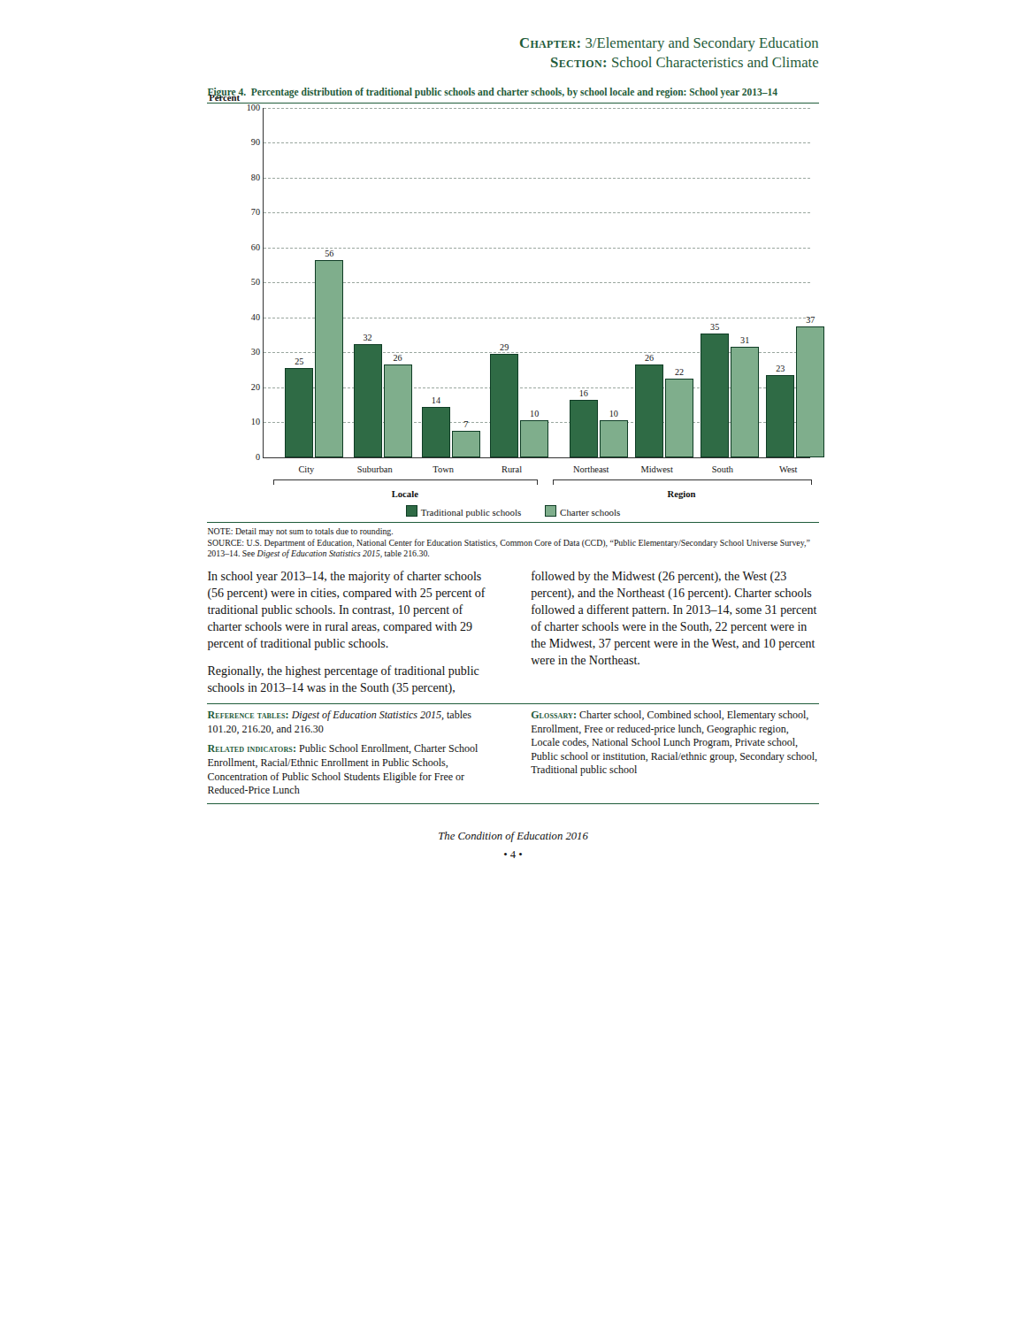Chapter: 3/Elementary and Secondary Education
Section: School Characteristics and Climate
Figure 4. Percentage distribution of traditional public schools and charter schools, by school locale and region: School year 2013–14
Percent
100
90
80
70
60
50
40
30
20
10
0
25
56
32
26
14
7
29
10
16
10
26
22
35
31
23
37
City
Suburban
Town
Rural
Northeast
Midwest
South
West
Locale
Region
Traditional public schools Charter schools
NOTE: Detail may not sum to totals due to rounding.
SOURCE: U.S. Department of Education, National Center for Education Statistics, Common Core of Data (CCD), “Public Elementary/Secondary School Universe Survey,” 2013–14. See Digest of Education Statistics 2015, table 216.30.
In school year 2013–14, the majority of charter schools (56 percent) were in cities, compared with 25 percent of traditional public schools. In contrast, 10 percent of charter schools were in rural areas, compared with 29 percent of traditional public schools.
Regionally, the highest percentage of traditional public schools in 2013–14 was in the South (35 percent), followed by the Midwest (26 percent), the West (23 percent), and the Northeast (16 percent). Charter schools followed a different pattern. In 2013–14, some 31 percent of charter schools were in the South, 22 percent were in the Midwest, 37 percent were in the West, and 10 percent were in the Northeast.
Reference tables: Digest of Education Statistics 2015, tables 101.20, 216.20, and 216.30
Related indicators: Public School Enrollment, Charter School Enrollment, Racial/Ethnic Enrollment in Public Schools, Concentration of Public School Students Eligible for Free or Reduced-Price Lunch
Glossary: Charter school, Combined school, Elementary school, Enrollment, Free or reduced-price lunch, Geographic region, Locale codes, National School Lunch Program, Private school, Public school or institution, Racial/ethnic group, Secondary school, Traditional public school
The Condition of Education 2016
• 4 •